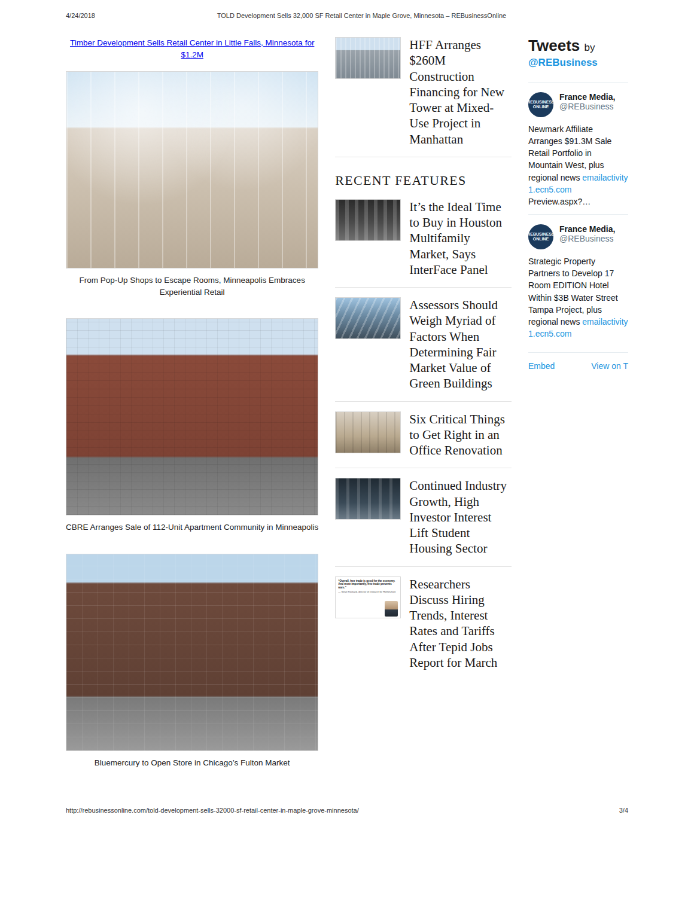4/24/2018
TOLD Development Sells 32,000 SF Retail Center in Maple Grove, Minnesota – REBusinessOnline
Timber Development Sells Retail Center in Little Falls, Minnesota for $1.2M
From Pop-Up Shops to Escape Rooms, Minneapolis Embraces Experiential Retail
CBRE Arranges Sale of 112-Unit Apartment Community in Minneapolis
Bluemercury to Open Store in Chicago’s Fulton Market
HFF Arranges $260M Construction Financing for New Tower at Mixed-Use Project in Manhattan
RECENT FEATURES
It’s the Ideal Time to Buy in Houston Multifamily Market, Says InterFace Panel
Assessors Should Weigh Myriad of Factors When Determining Fair Market Value of Green Buildings
Six Critical Things to Get Right in an Office Renovation
Continued Industry Growth, High Investor Interest Lift Student Housing Sector
“Overall, free trade is good for the economy. And more importantly, free trade prevents wars.”
— Steve Rockard, director of research for HomeUnion
Researchers Discuss Hiring Trends, Interest Rates and Tariffs After Tepid Jobs Report for March
Tweets by
@REBusiness
REBUSINESS
ONLINE
France Media,
@REBusiness
Newmark Affiliate Arranges $91.3M Sale Retail Portfolio in Mountain West, plus regional news emailactivity1.ecn5.com Preview.aspx?…
REBUSINESS
ONLINE
France Media,
@REBusiness
Strategic Property Partners to Develop 17 Room EDITION Hotel Within $3B Water Street Tampa Project, plus regional news emailactivity1.ecn5.com
Embed View on T
http://rebusinessonline.com/told-development-sells-32000-sf-retail-center-in-maple-grove-minnesota/ 3/4